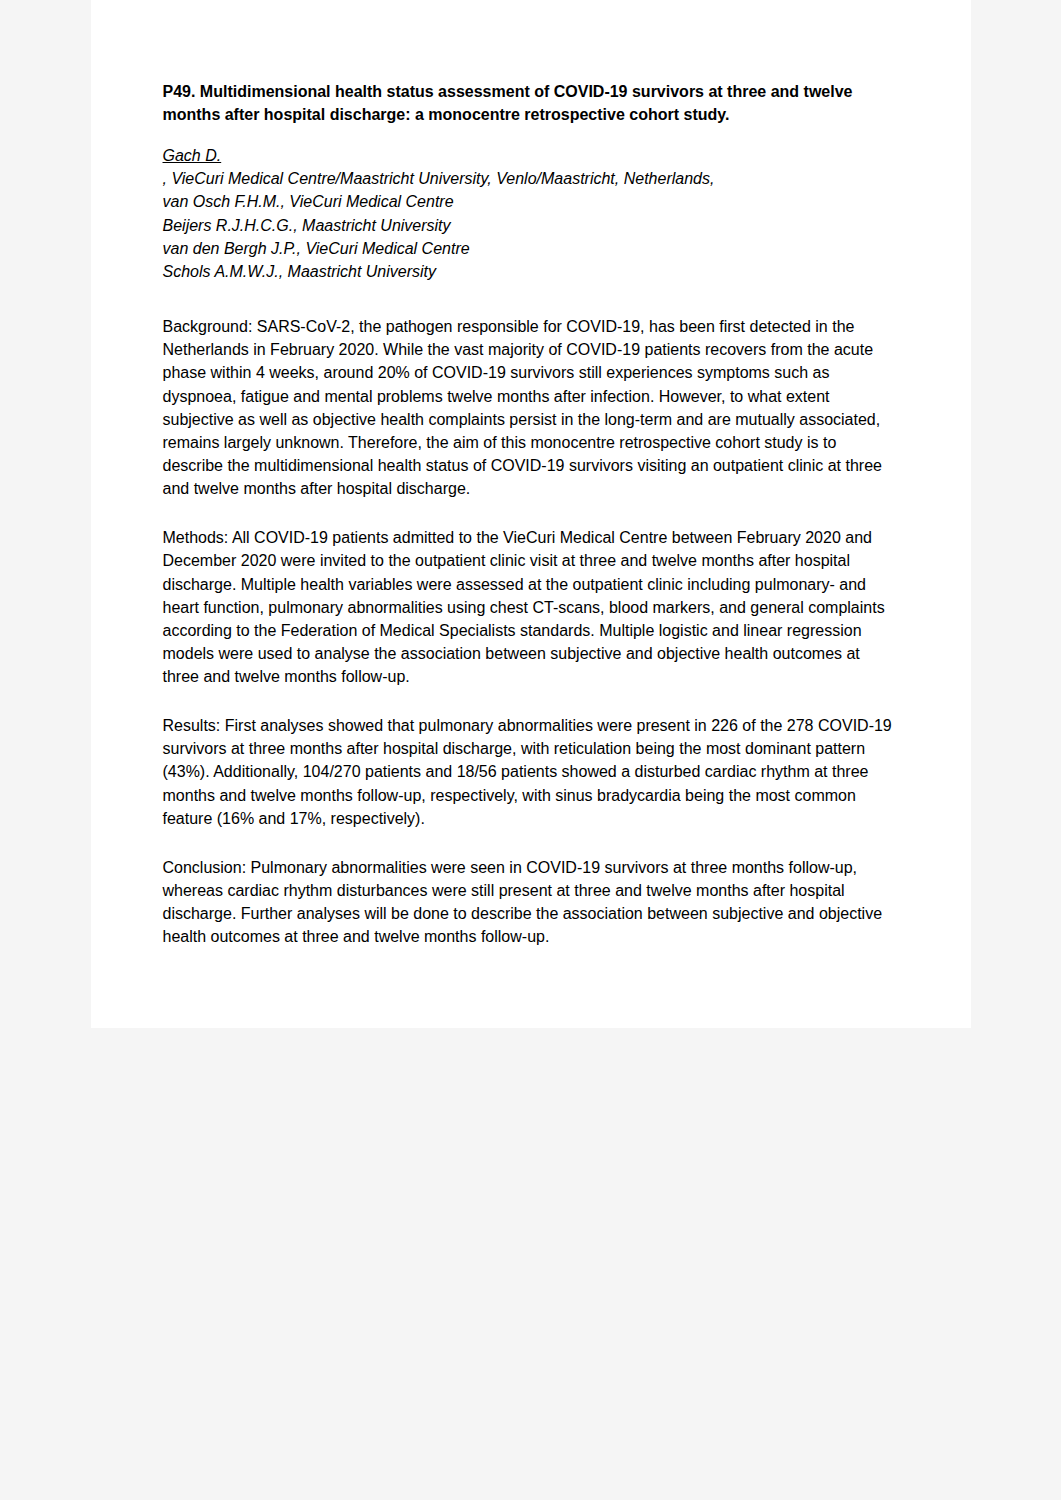P49. Multidimensional health status assessment of COVID-19 survivors at three and twelve months after hospital discharge: a monocentre retrospective cohort study.
Gach D., VieCuri Medical Centre/Maastricht University, Venlo/Maastricht, Netherlands, van Osch F.H.M., VieCuri Medical Centre Beijers R.J.H.C.G., Maastricht University van den Bergh J.P., VieCuri Medical Centre Schols A.M.W.J., Maastricht University
Background: SARS-CoV-2, the pathogen responsible for COVID-19, has been first detected in the Netherlands in February 2020. While the vast majority of COVID-19 patients recovers from the acute phase within 4 weeks, around 20% of COVID-19 survivors still experiences symptoms such as dyspnoea, fatigue and mental problems twelve months after infection. However, to what extent subjective as well as objective health complaints persist in the long-term and are mutually associated, remains largely unknown. Therefore, the aim of this monocentre retrospective cohort study is to describe the multidimensional health status of COVID-19 survivors visiting an outpatient clinic at three and twelve months after hospital discharge.
Methods: All COVID-19 patients admitted to the VieCuri Medical Centre between February 2020 and December 2020 were invited to the outpatient clinic visit at three and twelve months after hospital discharge. Multiple health variables were assessed at the outpatient clinic including pulmonary- and heart function, pulmonary abnormalities using chest CT-scans, blood markers, and general complaints according to the Federation of Medical Specialists standards. Multiple logistic and linear regression models were used to analyse the association between subjective and objective health outcomes at three and twelve months follow-up.
Results: First analyses showed that pulmonary abnormalities were present in 226 of the 278 COVID-19 survivors at three months after hospital discharge, with reticulation being the most dominant pattern (43%). Additionally, 104/270 patients and 18/56 patients showed a disturbed cardiac rhythm at three months and twelve months follow-up, respectively, with sinus bradycardia being the most common feature (16% and 17%, respectively).
Conclusion: Pulmonary abnormalities were seen in COVID-19 survivors at three months follow-up, whereas cardiac rhythm disturbances were still present at three and twelve months after hospital discharge. Further analyses will be done to describe the association between subjective and objective health outcomes at three and twelve months follow-up.